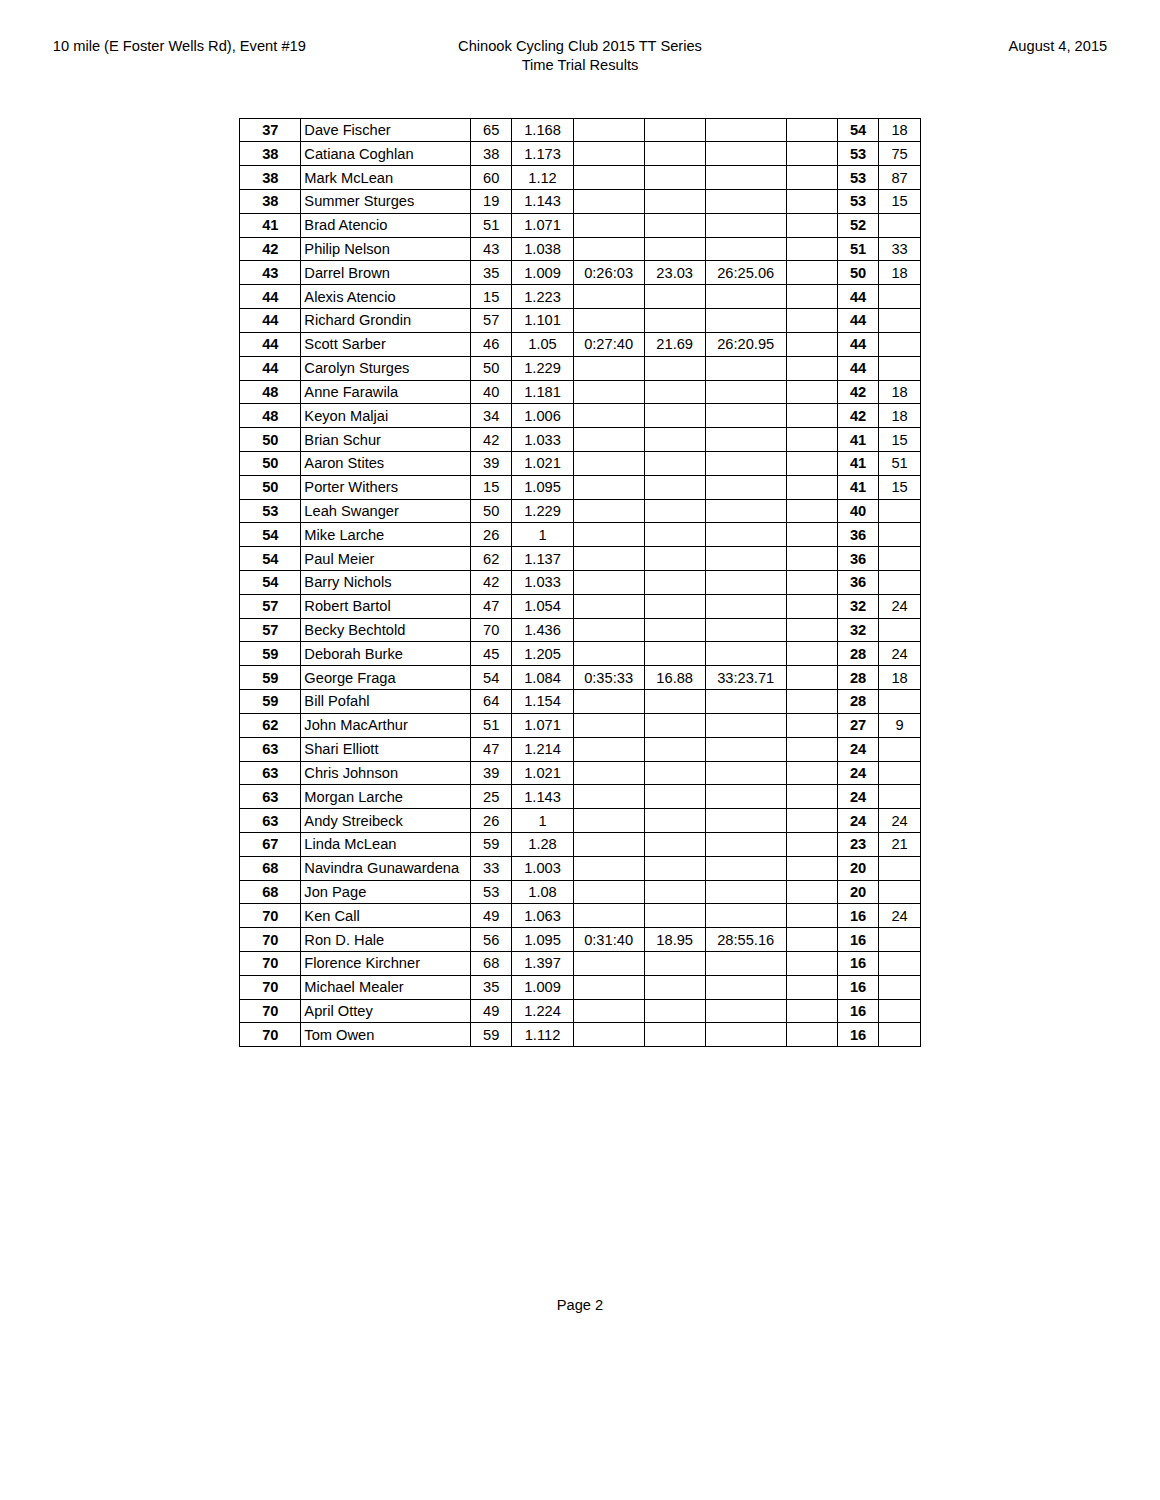10 mile (E Foster Wells Rd), Event #19
Chinook Cycling Club 2015 TT Series Time Trial Results
August 4, 2015
| 37 | Dave Fischer | 65 | 1.168 | | | | | 54 | 18 |
| 38 | Catiana Coghlan | 38 | 1.173 | | | | | 53 | 75 |
| 38 | Mark McLean | 60 | 1.12 | | | | | 53 | 87 |
| 38 | Summer Sturges | 19 | 1.143 | | | | | 53 | 15 |
| 41 | Brad Atencio | 51 | 1.071 | | | | | 52 | |
| 42 | Philip Nelson | 43 | 1.038 | | | | | 51 | 33 |
| 43 | Darrel Brown | 35 | 1.009 | 0:26:03 | 23.03 | 26:25.06 | | 50 | 18 |
| 44 | Alexis Atencio | 15 | 1.223 | | | | | 44 | |
| 44 | Richard Grondin | 57 | 1.101 | | | | | 44 | |
| 44 | Scott Sarber | 46 | 1.05 | 0:27:40 | 21.69 | 26:20.95 | | 44 | |
| 44 | Carolyn Sturges | 50 | 1.229 | | | | | 44 | |
| 48 | Anne Farawila | 40 | 1.181 | | | | | 42 | 18 |
| 48 | Keyon Maljai | 34 | 1.006 | | | | | 42 | 18 |
| 50 | Brian Schur | 42 | 1.033 | | | | | 41 | 15 |
| 50 | Aaron Stites | 39 | 1.021 | | | | | 41 | 51 |
| 50 | Porter Withers | 15 | 1.095 | | | | | 41 | 15 |
| 53 | Leah Swanger | 50 | 1.229 | | | | | 40 | |
| 54 | Mike Larche | 26 | 1 | | | | | 36 | |
| 54 | Paul Meier | 62 | 1.137 | | | | | 36 | |
| 54 | Barry Nichols | 42 | 1.033 | | | | | 36 | |
| 57 | Robert Bartol | 47 | 1.054 | | | | | 32 | 24 |
| 57 | Becky Bechtold | 70 | 1.436 | | | | | 32 | |
| 59 | Deborah Burke | 45 | 1.205 | | | | | 28 | 24 |
| 59 | George Fraga | 54 | 1.084 | 0:35:33 | 16.88 | 33:23.71 | | 28 | 18 |
| 59 | Bill Pofahl | 64 | 1.154 | | | | | 28 | |
| 62 | John MacArthur | 51 | 1.071 | | | | | 27 | 9 |
| 63 | Shari Elliott | 47 | 1.214 | | | | | 24 | |
| 63 | Chris Johnson | 39 | 1.021 | | | | | 24 | |
| 63 | Morgan Larche | 25 | 1.143 | | | | | 24 | |
| 63 | Andy Streibeck | 26 | 1 | | | | | 24 | 24 |
| 67 | Linda McLean | 59 | 1.28 | | | | | 23 | 21 |
| 68 | Navindra Gunawardena | 33 | 1.003 | | | | | 20 | |
| 68 | Jon Page | 53 | 1.08 | | | | | 20 | |
| 70 | Ken Call | 49 | 1.063 | | | | | 16 | 24 |
| 70 | Ron D. Hale | 56 | 1.095 | 0:31:40 | 18.95 | 28:55.16 | | 16 | |
| 70 | Florence Kirchner | 68 | 1.397 | | | | | 16 | |
| 70 | Michael Mealer | 35 | 1.009 | | | | | 16 | |
| 70 | April Ottey | 49 | 1.224 | | | | | 16 | |
| 70 | Tom Owen | 59 | 1.112 | | | | | 16 | |
Page 2